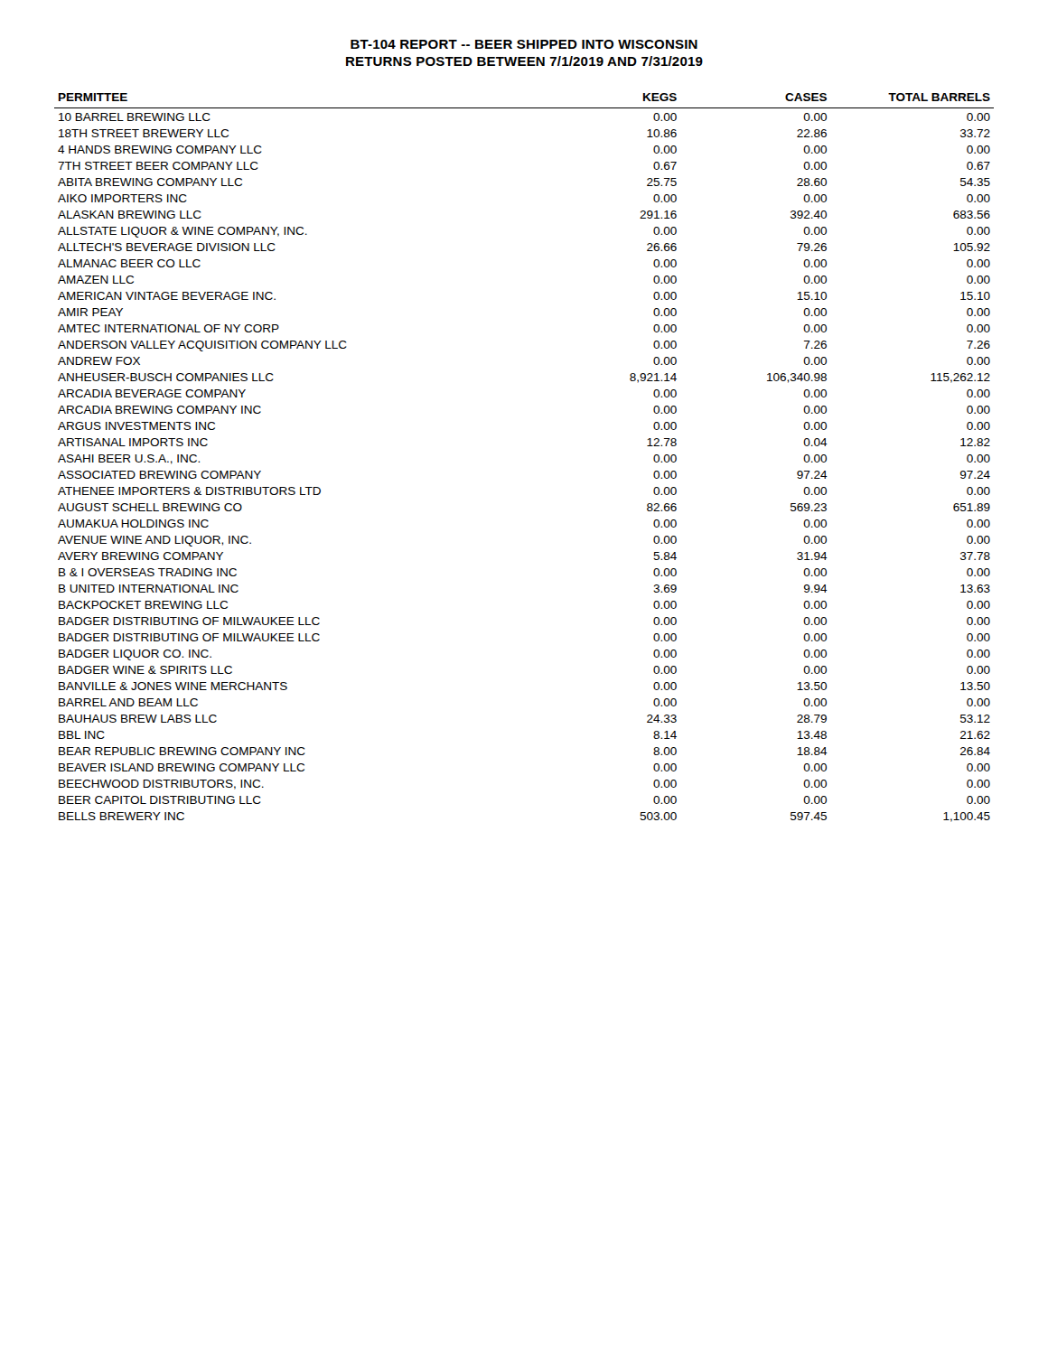BT-104 REPORT -- BEER SHIPPED INTO WISCONSIN
RETURNS POSTED BETWEEN 7/1/2019 AND 7/31/2019
| PERMITTEE | KEGS | CASES | TOTAL BARRELS |
| --- | --- | --- | --- |
| 10 BARREL BREWING LLC | 0.00 | 0.00 | 0.00 |
| 18TH STREET BREWERY LLC | 10.86 | 22.86 | 33.72 |
| 4 HANDS BREWING COMPANY LLC | 0.00 | 0.00 | 0.00 |
| 7TH STREET BEER COMPANY LLC | 0.67 | 0.00 | 0.67 |
| ABITA BREWING COMPANY LLC | 25.75 | 28.60 | 54.35 |
| AIKO IMPORTERS INC | 0.00 | 0.00 | 0.00 |
| ALASKAN BREWING LLC | 291.16 | 392.40 | 683.56 |
| ALLSTATE LIQUOR & WINE COMPANY, INC. | 0.00 | 0.00 | 0.00 |
| ALLTECH'S BEVERAGE DIVISION LLC | 26.66 | 79.26 | 105.92 |
| ALMANAC BEER CO LLC | 0.00 | 0.00 | 0.00 |
| AMAZEN LLC | 0.00 | 0.00 | 0.00 |
| AMERICAN VINTAGE BEVERAGE INC. | 0.00 | 15.10 | 15.10 |
| AMIR PEAY | 0.00 | 0.00 | 0.00 |
| AMTEC INTERNATIONAL OF NY CORP | 0.00 | 0.00 | 0.00 |
| ANDERSON VALLEY ACQUISITION COMPANY LLC | 0.00 | 7.26 | 7.26 |
| ANDREW FOX | 0.00 | 0.00 | 0.00 |
| ANHEUSER-BUSCH COMPANIES LLC | 8,921.14 | 106,340.98 | 115,262.12 |
| ARCADIA BEVERAGE COMPANY | 0.00 | 0.00 | 0.00 |
| ARCADIA BREWING COMPANY INC | 0.00 | 0.00 | 0.00 |
| ARGUS INVESTMENTS INC | 0.00 | 0.00 | 0.00 |
| ARTISANAL IMPORTS INC | 12.78 | 0.04 | 12.82 |
| ASAHI BEER U.S.A., INC. | 0.00 | 0.00 | 0.00 |
| ASSOCIATED BREWING COMPANY | 0.00 | 97.24 | 97.24 |
| ATHENEE IMPORTERS & DISTRIBUTORS LTD | 0.00 | 0.00 | 0.00 |
| AUGUST SCHELL BREWING CO | 82.66 | 569.23 | 651.89 |
| AUMAKUA HOLDINGS INC | 0.00 | 0.00 | 0.00 |
| AVENUE WINE AND LIQUOR, INC. | 0.00 | 0.00 | 0.00 |
| AVERY BREWING COMPANY | 5.84 | 31.94 | 37.78 |
| B & I OVERSEAS TRADING INC | 0.00 | 0.00 | 0.00 |
| B UNITED INTERNATIONAL INC | 3.69 | 9.94 | 13.63 |
| BACKPOCKET BREWING LLC | 0.00 | 0.00 | 0.00 |
| BADGER DISTRIBUTING OF MILWAUKEE LLC | 0.00 | 0.00 | 0.00 |
| BADGER DISTRIBUTING OF MILWAUKEE LLC | 0.00 | 0.00 | 0.00 |
| BADGER LIQUOR CO. INC. | 0.00 | 0.00 | 0.00 |
| BADGER WINE & SPIRITS LLC | 0.00 | 0.00 | 0.00 |
| BANVILLE & JONES WINE MERCHANTS | 0.00 | 13.50 | 13.50 |
| BARREL AND BEAM LLC | 0.00 | 0.00 | 0.00 |
| BAUHAUS BREW LABS LLC | 24.33 | 28.79 | 53.12 |
| BBL INC | 8.14 | 13.48 | 21.62 |
| BEAR REPUBLIC BREWING COMPANY INC | 8.00 | 18.84 | 26.84 |
| BEAVER ISLAND BREWING COMPANY LLC | 0.00 | 0.00 | 0.00 |
| BEECHWOOD DISTRIBUTORS, INC. | 0.00 | 0.00 | 0.00 |
| BEER CAPITOL DISTRIBUTING LLC | 0.00 | 0.00 | 0.00 |
| BELLS BREWERY INC | 503.00 | 597.45 | 1,100.45 |